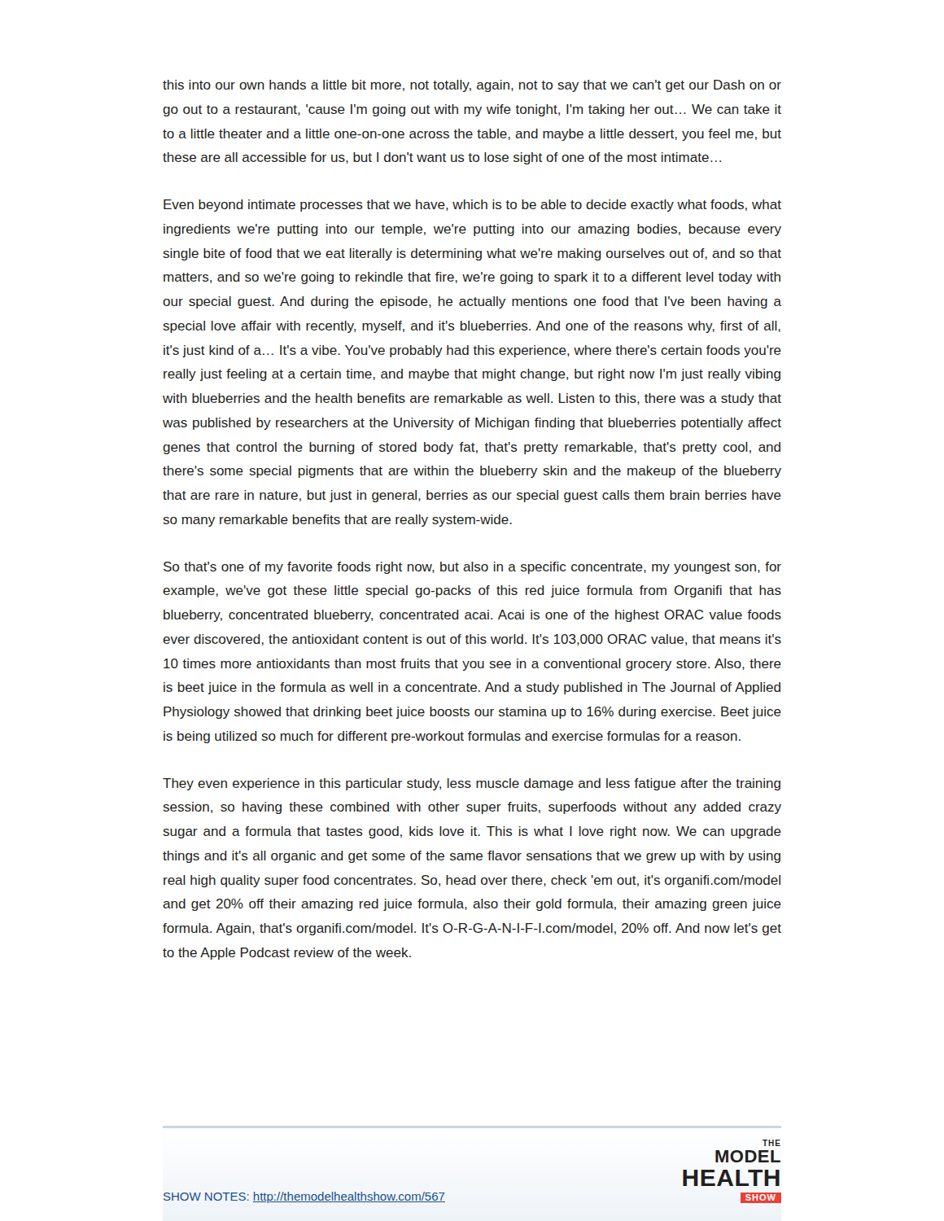this into our own hands a little bit more, not totally, again, not to say that we can't get our Dash on or go out to a restaurant, 'cause I'm going out with my wife tonight, I'm taking her out… We can take it to a little theater and a little one-on-one across the table, and maybe a little dessert, you feel me, but these are all accessible for us, but I don't want us to lose sight of one of the most intimate…
Even beyond intimate processes that we have, which is to be able to decide exactly what foods, what ingredients we're putting into our temple, we're putting into our amazing bodies, because every single bite of food that we eat literally is determining what we're making ourselves out of, and so that matters, and so we're going to rekindle that fire, we're going to spark it to a different level today with our special guest. And during the episode, he actually mentions one food that I've been having a special love affair with recently, myself, and it's blueberries. And one of the reasons why, first of all, it's just kind of a… It's a vibe. You've probably had this experience, where there's certain foods you're really just feeling at a certain time, and maybe that might change, but right now I'm just really vibing with blueberries and the health benefits are remarkable as well. Listen to this, there was a study that was published by researchers at the University of Michigan finding that blueberries potentially affect genes that control the burning of stored body fat, that's pretty remarkable, that's pretty cool, and there's some special pigments that are within the blueberry skin and the makeup of the blueberry that are rare in nature, but just in general, berries as our special guest calls them brain berries have so many remarkable benefits that are really system-wide.
So that's one of my favorite foods right now, but also in a specific concentrate, my youngest son, for example, we've got these little special go-packs of this red juice formula from Organifi that has blueberry, concentrated blueberry, concentrated acai. Acai is one of the highest ORAC value foods ever discovered, the antioxidant content is out of this world. It's 103,000 ORAC value, that means it's 10 times more antioxidants than most fruits that you see in a conventional grocery store. Also, there is beet juice in the formula as well in a concentrate. And a study published in The Journal of Applied Physiology showed that drinking beet juice boosts our stamina up to 16% during exercise. Beet juice is being utilized so much for different pre-workout formulas and exercise formulas for a reason.
They even experience in this particular study, less muscle damage and less fatigue after the training session, so having these combined with other super fruits, superfoods without any added crazy sugar and a formula that tastes good, kids love it. This is what I love right now. We can upgrade things and it's all organic and get some of the same flavor sensations that we grew up with by using real high quality super food concentrates. So, head over there, check 'em out, it's organifi.com/model and get 20% off their amazing red juice formula, also their gold formula, their amazing green juice formula. Again, that's organifi.com/model. It's O-R-G-A-N-I-F-I.com/model, 20% off. And now let's get to the Apple Podcast review of the week.
SHOW NOTES: http://themodelhealthshow.com/567
THE MODEL HEALTH SHOW